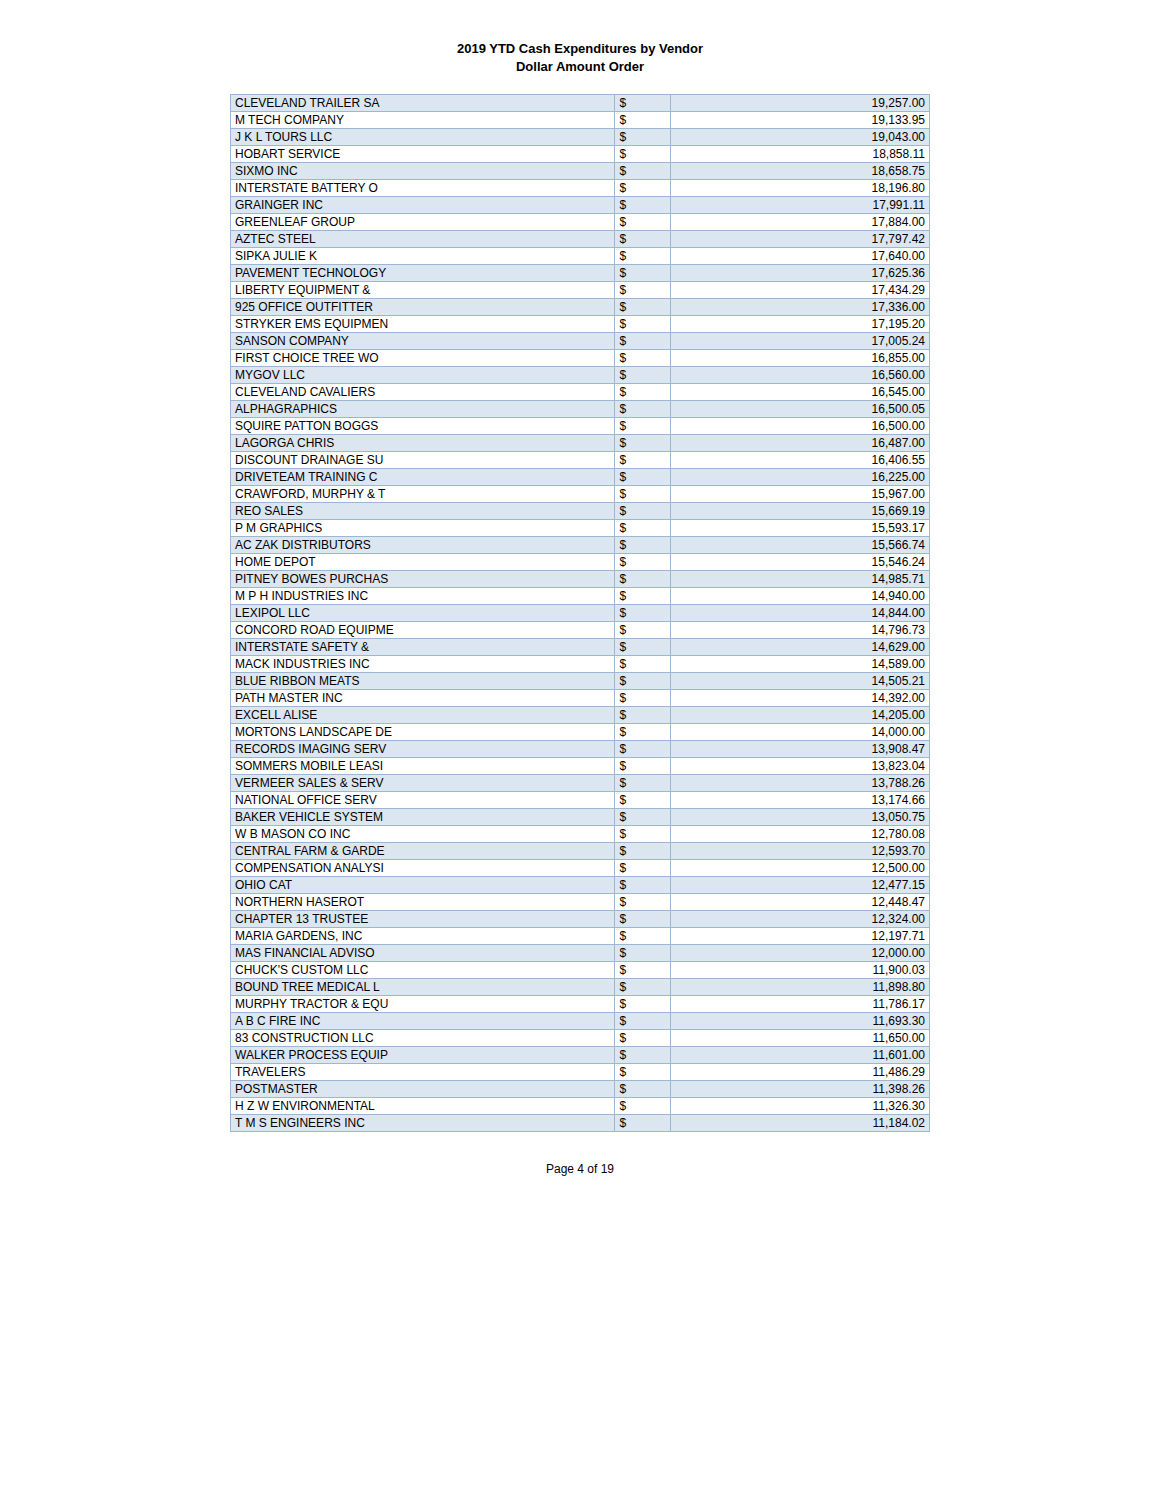2019 YTD Cash Expenditures by Vendor
Dollar Amount Order
| CLEVELAND TRAILER SA | $ | 19,257.00 |
| M TECH COMPANY | $ | 19,133.95 |
| J K L TOURS LLC | $ | 19,043.00 |
| HOBART SERVICE | $ | 18,858.11 |
| SIXMO INC | $ | 18,658.75 |
| INTERSTATE BATTERY O | $ | 18,196.80 |
| GRAINGER INC | $ | 17,991.11 |
| GREENLEAF GROUP | $ | 17,884.00 |
| AZTEC STEEL | $ | 17,797.42 |
| SIPKA JULIE K | $ | 17,640.00 |
| PAVEMENT TECHNOLOGY | $ | 17,625.36 |
| LIBERTY EQUIPMENT & | $ | 17,434.29 |
| 925 OFFICE OUTFITTER | $ | 17,336.00 |
| STRYKER EMS EQUIPMEN | $ | 17,195.20 |
| SANSON COMPANY | $ | 17,005.24 |
| FIRST CHOICE TREE WO | $ | 16,855.00 |
| MYGOV LLC | $ | 16,560.00 |
| CLEVELAND CAVALIERS | $ | 16,545.00 |
| ALPHAGRAPHICS | $ | 16,500.05 |
| SQUIRE PATTON BOGGS | $ | 16,500.00 |
| LAGORGA CHRIS | $ | 16,487.00 |
| DISCOUNT DRAINAGE SU | $ | 16,406.55 |
| DRIVETEAM TRAINING C | $ | 16,225.00 |
| CRAWFORD, MURPHY & T | $ | 15,967.00 |
| REO SALES | $ | 15,669.19 |
| P M GRAPHICS | $ | 15,593.17 |
| AC ZAK DISTRIBUTORS | $ | 15,566.74 |
| HOME DEPOT | $ | 15,546.24 |
| PITNEY BOWES PURCHAS | $ | 14,985.71 |
| M P H INDUSTRIES INC | $ | 14,940.00 |
| LEXIPOL LLC | $ | 14,844.00 |
| CONCORD ROAD EQUIPME | $ | 14,796.73 |
| INTERSTATE SAFETY & | $ | 14,629.00 |
| MACK INDUSTRIES INC | $ | 14,589.00 |
| BLUE RIBBON MEATS | $ | 14,505.21 |
| PATH MASTER INC | $ | 14,392.00 |
| EXCELL ALISE | $ | 14,205.00 |
| MORTONS LANDSCAPE DE | $ | 14,000.00 |
| RECORDS IMAGING SERV | $ | 13,908.47 |
| SOMMERS MOBILE LEASI | $ | 13,823.04 |
| VERMEER SALES & SERV | $ | 13,788.26 |
| NATIONAL OFFICE SERV | $ | 13,174.66 |
| BAKER VEHICLE SYSTEM | $ | 13,050.75 |
| W B MASON CO INC | $ | 12,780.08 |
| CENTRAL FARM & GARDE | $ | 12,593.70 |
| COMPENSATION ANALYSI | $ | 12,500.00 |
| OHIO CAT | $ | 12,477.15 |
| NORTHERN HASEROT | $ | 12,448.47 |
| CHAPTER 13 TRUSTEE | $ | 12,324.00 |
| MARIA GARDENS, INC | $ | 12,197.71 |
| MAS FINANCIAL ADVISO | $ | 12,000.00 |
| CHUCK'S CUSTOM LLC | $ | 11,900.03 |
| BOUND TREE MEDICAL L | $ | 11,898.80 |
| MURPHY TRACTOR & EQU | $ | 11,786.17 |
| A B C FIRE INC | $ | 11,693.30 |
| 83 CONSTRUCTION LLC | $ | 11,650.00 |
| WALKER PROCESS EQUIP | $ | 11,601.00 |
| TRAVELERS | $ | 11,486.29 |
| POSTMASTER | $ | 11,398.26 |
| H Z W ENVIRONMENTAL | $ | 11,326.30 |
| T M S ENGINEERS INC | $ | 11,184.02 |
Page 4 of 19